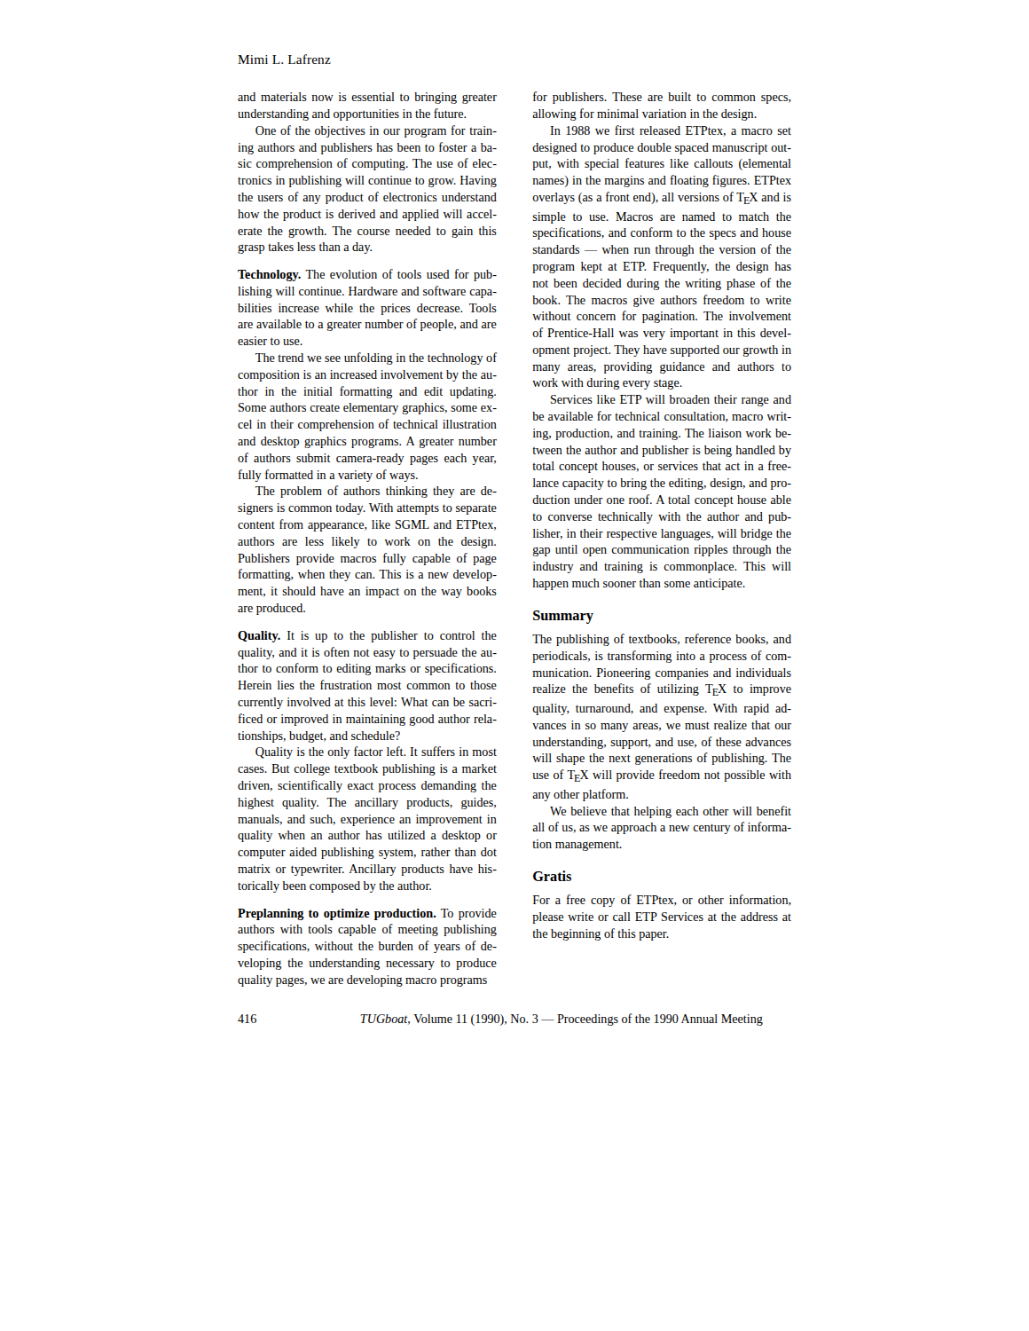Mimi L. Lafrenz
and materials now is essential to bringing greater understanding and opportunities in the future.
One of the objectives in our program for training authors and publishers has been to foster a basic comprehension of computing. The use of electronics in publishing will continue to grow. Having the users of any product of electronics understand how the product is derived and applied will accelerate the growth. The course needed to gain this grasp takes less than a day.
Technology. The evolution of tools used for publishing will continue. Hardware and software capabilities increase while the prices decrease. Tools are available to a greater number of people, and are easier to use.
The trend we see unfolding in the technology of composition is an increased involvement by the author in the initial formatting and edit updating. Some authors create elementary graphics, some excel in their comprehension of technical illustration and desktop graphics programs. A greater number of authors submit camera-ready pages each year, fully formatted in a variety of ways.
The problem of authors thinking they are designers is common today. With attempts to separate content from appearance, like SGML and ETPtex, authors are less likely to work on the design. Publishers provide macros fully capable of page formatting, when they can. This is a new development, it should have an impact on the way books are produced.
Quality. It is up to the publisher to control the quality, and it is often not easy to persuade the author to conform to editing marks or specifications. Herein lies the frustration most common to those currently involved at this level: What can be sacrificed or improved in maintaining good author relationships, budget, and schedule?
Quality is the only factor left. It suffers in most cases. But college textbook publishing is a market driven, scientifically exact process demanding the highest quality. The ancillary products, guides, manuals, and such, experience an improvement in quality when an author has utilized a desktop or computer aided publishing system, rather than dot matrix or typewriter. Ancillary products have historically been composed by the author.
Preplanning to optimize production. To provide authors with tools capable of meeting publishing specifications, without the burden of years of developing the understanding necessary to produce quality pages, we are developing macro programs
for publishers. These are built to common specs, allowing for minimal variation in the design.
In 1988 we first released ETPtex, a macro set designed to produce double spaced manuscript output, with special features like callouts (elemental names) in the margins and floating figures. ETPtex overlays (as a front end), all versions of TEX and is simple to use. Macros are named to match the specifications, and conform to the specs and house standards — when run through the version of the program kept at ETP. Frequently, the design has not been decided during the writing phase of the book. The macros give authors freedom to write without concern for pagination. The involvement of Prentice-Hall was very important in this development project. They have supported our growth in many areas, providing guidance and authors to work with during every stage.
Services like ETP will broaden their range and be available for technical consultation, macro writing, production, and training. The liaison work between the author and publisher is being handled by total concept houses, or services that act in a freelance capacity to bring the editing, design, and production under one roof. A total concept house able to converse technically with the author and publisher, in their respective languages, will bridge the gap until open communication ripples through the industry and training is commonplace. This will happen much sooner than some anticipate.
Summary
The publishing of textbooks, reference books, and periodicals, is transforming into a process of communication. Pioneering companies and individuals realize the benefits of utilizing TEX to improve quality, turnaround, and expense. With rapid advances in so many areas, we must realize that our understanding, support, and use, of these advances will shape the next generations of publishing. The use of TEX will provide freedom not possible with any other platform.
We believe that helping each other will benefit all of us, as we approach a new century of information management.
Gratis
For a free copy of ETPtex, or other information, please write or call ETP Services at the address at the beginning of this paper.
416
TUGboat, Volume 11 (1990), No. 3 — Proceedings of the 1990 Annual Meeting